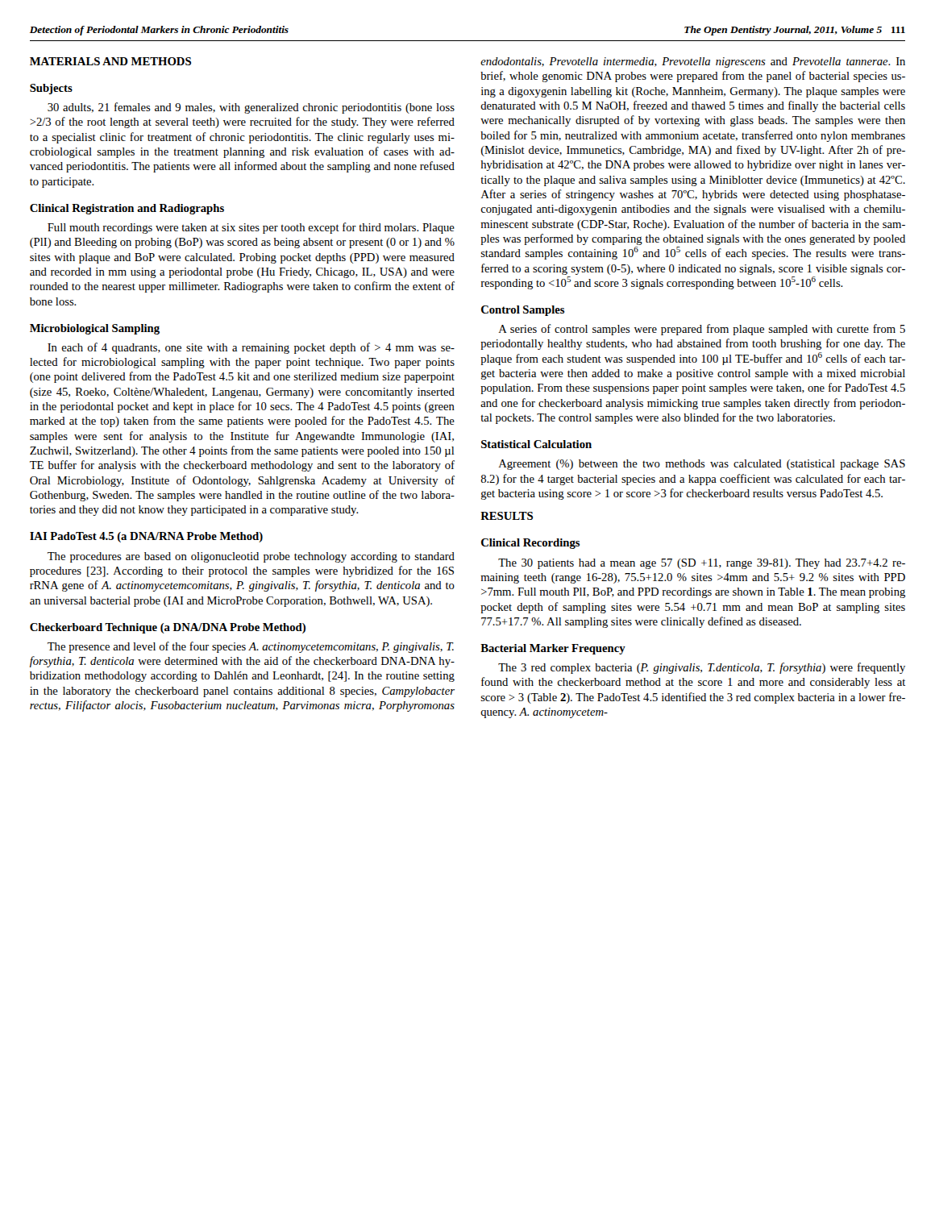Detection of Periodontal Markers in Chronic Periodontitis
The Open Dentistry Journal, 2011, Volume 5111
Materials and Methods
Subjects
30 adults, 21 females and 9 males, with generalized chronic periodontitis (bone loss >2/3 of the root length at several teeth) were recruited for the study. They were referred to a specialist clinic for treatment of chronic periodontitis. The clinic regularly uses microbiological samples in the treatment planning and risk evaluation of cases with advanced periodontitis. The patients were all informed about the sampling and none refused to participate.
Clinical Registration and Radiographs
Full mouth recordings were taken at six sites per tooth except for third molars. Plaque (PlI) and Bleeding on probing (BoP) was scored as being absent or present (0 or 1) and % sites with plaque and BoP were calculated. Probing pocket depths (PPD) were measured and recorded in mm using a periodontal probe (Hu Friedy, Chicago, IL, USA) and were rounded to the nearest upper millimeter. Radiographs were taken to confirm the extent of bone loss.
Microbiological Sampling
In each of 4 quadrants, one site with a remaining pocket depth of > 4 mm was selected for microbiological sampling with the paper point technique. Two paper points (one point delivered from the PadoTest 4.5 kit and one sterilized medium size paperpoint (size 45, Roeko, Coltène/Whaledent, Langenau, Germany) were concomitantly inserted in the periodontal pocket and kept in place for 10 secs. The 4 PadoTest 4.5 points (green marked at the top) taken from the same patients were pooled for the PadoTest 4.5. The samples were sent for analysis to the Institute fur Angewandte Immunologie (IAI, Zuchwil, Switzerland). The other 4 points from the same patients were pooled into 150 µl TE buffer for analysis with the checkerboard methodology and sent to the laboratory of Oral Microbiology, Institute of Odontology, Sahlgrenska Academy at University of Gothenburg, Sweden. The samples were handled in the routine outline of the two laboratories and they did not know they participated in a comparative study.
IAI PadoTest 4.5 (a DNA/RNA Probe Method)
The procedures are based on oligonucleotid probe technology according to standard procedures [23]. According to their protocol the samples were hybridized for the 16S rRNA gene of A. actinomycetemcomitans, P. gingivalis, T. forsythia, T. denticola and to an universal bacterial probe (IAI and MicroProbe Corporation, Bothwell, WA, USA).
Checkerboard Technique (a DNA/DNA Probe Method)
The presence and level of the four species A. actinomycetemcomitans, P. gingivalis, T. forsythia, T. denticola were determined with the aid of the checkerboard DNA-DNA hybridization methodology according to Dahlén and Leonhardt, [24]. In the routine setting in the laboratory the checkerboard panel contains additional 8 species, Campylobacter rectus, Filifactor alocis, Fusobacterium nucleatum, Parvimonas micra, Porphyromonas endodontalis, Prevotella intermedia, Prevotella nigrescens and Prevotella tannerae. In brief, whole genomic DNA probes were prepared from the panel of bacterial species using a digoxygenin labelling kit (Roche, Mannheim, Germany). The plaque samples were denaturated with 0.5 M NaOH, freezed and thawed 5 times and finally the bacterial cells were mechanically disrupted of by vortexing with glass beads. The samples were then boiled for 5 min, neutralized with ammonium acetate, transferred onto nylon membranes (Minislot device, Immunetics, Cambridge, MA) and fixed by UV-light. After 2h of pre-hybridisation at 42ºC, the DNA probes were allowed to hybridize over night in lanes vertically to the plaque and saliva samples using a Miniblotter device (Immunetics) at 42ºC. After a series of stringency washes at 70ºC, hybrids were detected using phosphatase-conjugated anti-digoxygenin antibodies and the signals were visualised with a chemiluminescent substrate (CDP-Star, Roche). Evaluation of the number of bacteria in the samples was performed by comparing the obtained signals with the ones generated by pooled standard samples containing 106 and 105 cells of each species. The results were transferred to a scoring system (0-5), where 0 indicated no signals, score 1 visible signals corresponding to <105 and score 3 signals corresponding between 105-106 cells.
Control Samples
A series of control samples were prepared from plaque sampled with curette from 5 periodontally healthy students, who had abstained from tooth brushing for one day. The plaque from each student was suspended into 100 µl TE-buffer and 106 cells of each target bacteria were then added to make a positive control sample with a mixed microbial population. From these suspensions paper point samples were taken, one for PadoTest 4.5 and one for checkerboard analysis mimicking true samples taken directly from periodontal pockets. The control samples were also blinded for the two laboratories.
Statistical Calculation
Agreement (%) between the two methods was calculated (statistical package SAS 8.2) for the 4 target bacterial species and a kappa coefficient was calculated for each target bacteria using score > 1 or score >3 for checkerboard results versus PadoTest 4.5.
Results
Clinical Recordings
The 30 patients had a mean age 57 (SD +11, range 39-81). They had 23.7+4.2 remaining teeth (range 16-28), 75.5+12.0 % sites >4mm and 5.5+ 9.2 % sites with PPD >7mm. Full mouth PlI, BoP, and PPD recordings are shown in Table 1. The mean probing pocket depth of sampling sites were 5.54 +0.71 mm and mean BoP at sampling sites 77.5+17.7 %. All sampling sites were clinically defined as diseased.
Bacterial Marker Frequency
The 3 red complex bacteria (P. gingivalis, T.denticola, T. forsythia) were frequently found with the checkerboard method at the score 1 and more and considerably less at score > 3 (Table 2). The PadoTest 4.5 identified the 3 red complex bacteria in a lower frequency. A. actinomycetem-